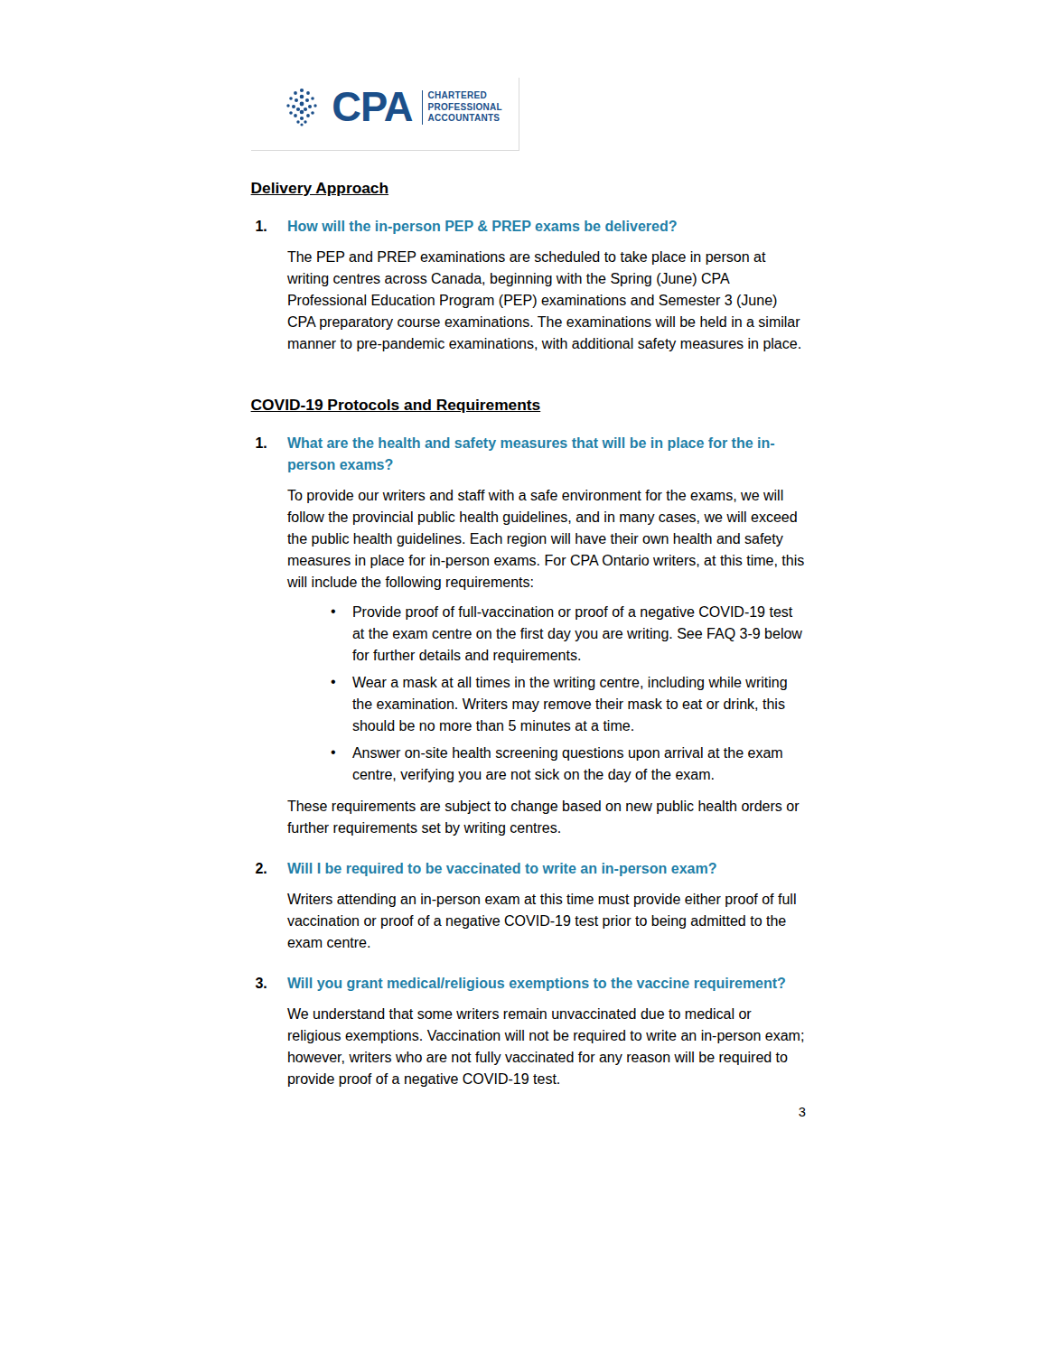CPA
Chartered
Professional
Accountants
Delivery Approach
How will the in-person PEP & PREP exams be delivered?
The PEP and PREP examinations are scheduled to take place in person at writing centres across Canada, beginning with the Spring (June) CPA Professional Education Program (PEP) examinations and Semester 3 (June) CPA preparatory course examinations. The examinations will be held in a similar manner to pre-pandemic examinations, with additional safety measures in place.
COVID-19 Protocols and Requirements
What are the health and safety measures that will be in place for the in-person exams?
To provide our writers and staff with a safe environment for the exams, we will follow the provincial public health guidelines, and in many cases, we will exceed the public health guidelines. Each region will have their own health and safety measures in place for in-person exams. For CPA Ontario writers, at this time, this will include the following requirements:
Provide proof of full-vaccination or proof of a negative COVID-19 test at the exam centre on the first day you are writing. See FAQ 3-9 below for further details and requirements.
Wear a mask at all times in the writing centre, including while writing the examination. Writers may remove their mask to eat or drink, this should be no more than 5 minutes at a time.
Answer on-site health screening questions upon arrival at the exam centre, verifying you are not sick on the day of the exam.
These requirements are subject to change based on new public health orders or further requirements set by writing centres.
Will I be required to be vaccinated to write an in-person exam?
Writers attending an in-person exam at this time must provide either proof of full vaccination or proof of a negative COVID-19 test prior to being admitted to the exam centre.
Will you grant medical/religious exemptions to the vaccine requirement?
We understand that some writers remain unvaccinated due to medical or religious exemptions. Vaccination will not be required to write an in-person exam; however, writers who are not fully vaccinated for any reason will be required to provide proof of a negative COVID-19 test.
3